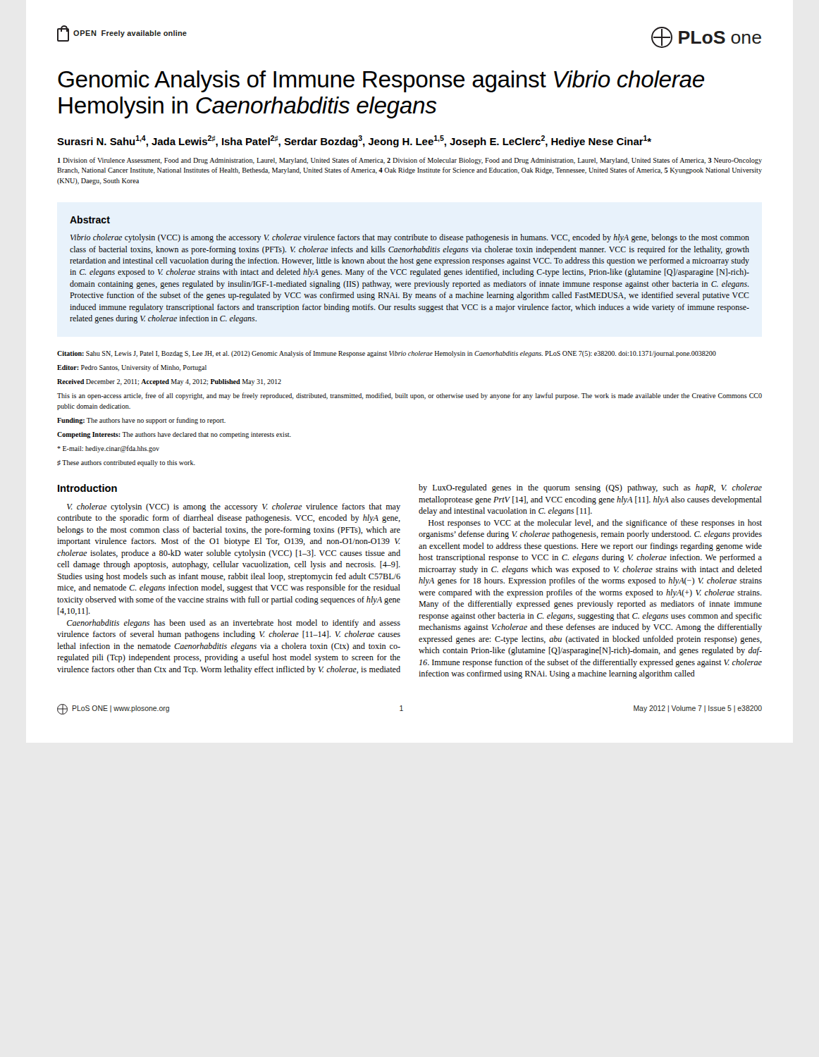OPEN Freely available online
PLoS one
Genomic Analysis of Immune Response against Vibrio cholerae Hemolysin in Caenorhabditis elegans
Surasri N. Sahu1,4, Jada Lewis2♯, Isha Patel2♯, Serdar Bozdag3, Jeong H. Lee1,5, Joseph E. LeClerc2, Hediye Nese Cinar1*
1 Division of Virulence Assessment, Food and Drug Administration, Laurel, Maryland, United States of America, 2 Division of Molecular Biology, Food and Drug Administration, Laurel, Maryland, United States of America, 3 Neuro-Oncology Branch, National Cancer Institute, National Institutes of Health, Bethesda, Maryland, United States of America, 4 Oak Ridge Institute for Science and Education, Oak Ridge, Tennessee, United States of America, 5 Kyungpook National University (KNU), Daegu, South Korea
Abstract
Vibrio cholerae cytolysin (VCC) is among the accessory V. cholerae virulence factors that may contribute to disease pathogenesis in humans. VCC, encoded by hlyA gene, belongs to the most common class of bacterial toxins, known as pore-forming toxins (PFTs). V. cholerae infects and kills Caenorhabditis elegans via cholerae toxin independent manner. VCC is required for the lethality, growth retardation and intestinal cell vacuolation during the infection. However, little is known about the host gene expression responses against VCC. To address this question we performed a microarray study in C. elegans exposed to V. cholerae strains with intact and deleted hlyA genes. Many of the VCC regulated genes identified, including C-type lectins, Prion-like (glutamine [Q]/asparagine [N]-rich)-domain containing genes, genes regulated by insulin/IGF-1-mediated signaling (IIS) pathway, were previously reported as mediators of innate immune response against other bacteria in C. elegans. Protective function of the subset of the genes up-regulated by VCC was confirmed using RNAi. By means of a machine learning algorithm called FastMEDUSA, we identified several putative VCC induced immune regulatory transcriptional factors and transcription factor binding motifs. Our results suggest that VCC is a major virulence factor, which induces a wide variety of immune response- related genes during V. cholerae infection in C. elegans.
Citation: Sahu SN, Lewis J, Patel I, Bozdag S, Lee JH, et al. (2012) Genomic Analysis of Immune Response against Vibrio cholerae Hemolysin in Caenorhabditis elegans. PLoS ONE 7(5): e38200. doi:10.1371/journal.pone.0038200
Editor: Pedro Santos, University of Minho, Portugal
Received December 2, 2011; Accepted May 4, 2012; Published May 31, 2012
This is an open-access article, free of all copyright, and may be freely reproduced, distributed, transmitted, modified, built upon, or otherwise used by anyone for any lawful purpose. The work is made available under the Creative Commons CC0 public domain dedication.
Funding: The authors have no support or funding to report.
Competing Interests: The authors have declared that no competing interests exist.
* E-mail: hediye.cinar@fda.hhs.gov
♯ These authors contributed equally to this work.
Introduction
V. cholerae cytolysin (VCC) is among the accessory V. cholerae virulence factors that may contribute to the sporadic form of diarrheal disease pathogenesis. VCC, encoded by hlyA gene, belongs to the most common class of bacterial toxins, the pore-forming toxins (PFTs), which are important virulence factors. Most of the O1 biotype El Tor, O139, and non-O1/non-O139 V. cholerae isolates, produce a 80-kD water soluble cytolysin (VCC) [1–3]. VCC causes tissue and cell damage through apoptosis, autophagy, cellular vacuolization, cell lysis and necrosis. [4–9]. Studies using host models such as infant mouse, rabbit ileal loop, streptomycin fed adult C57BL/6 mice, and nematode C. elegans infection model, suggest that VCC was responsible for the residual toxicity observed with some of the vaccine strains with full or partial coding sequences of hlyA gene [4,10,11].
Caenorhabditis elegans has been used as an invertebrate host model to identify and assess virulence factors of several human pathogens including V. cholerae [11–14]. V. cholerae causes lethal infection in the nematode Caenorhabditis elegans via a cholera toxin (Ctx) and toxin co-regulated pili (Tcp) independent process, providing a useful host model system to screen for the virulence factors other than Ctx and Tcp. Worm lethality effect inflicted by V. cholerae, is mediated by LuxO-regulated genes in the quorum sensing (QS) pathway, such as hapR, V. cholerae metalloprotease gene PrtV [14], and VCC encoding gene hlyA [11]. hlyA also causes developmental delay and intestinal vacuolation in C. elegans [11].
Host responses to VCC at the molecular level, and the significance of these responses in host organisms’ defense during V. cholerae pathogenesis, remain poorly understood. C. elegans provides an excellent model to address these questions. Here we report our findings regarding genome wide host transcriptional response to VCC in C. elegans during V. cholerae infection. We performed a microarray study in C. elegans which was exposed to V. cholerae strains with intact and deleted hlyA genes for 18 hours. Expression profiles of the worms exposed to hlyA(−) V. cholerae strains were compared with the expression profiles of the worms exposed to hlyA(+) V. cholerae strains. Many of the differentially expressed genes previously reported as mediators of innate immune response against other bacteria in C. elegans, suggesting that C. elegans uses common and specific mechanisms against V.cholerae and these defenses are induced by VCC. Among the differentially expressed genes are: C-type lectins, abu (activated in blocked unfolded protein response) genes, which contain Prion-like (glutamine [Q]/asparagine[N]-rich)-domain, and genes regulated by daf-16. Immune response function of the subset of the differentially expressed genes against V. cholerae infection was confirmed using RNAi. Using a machine learning algorithm called
PLoS ONE | www.plosone.org
1
May 2012 | Volume 7 | Issue 5 | e38200